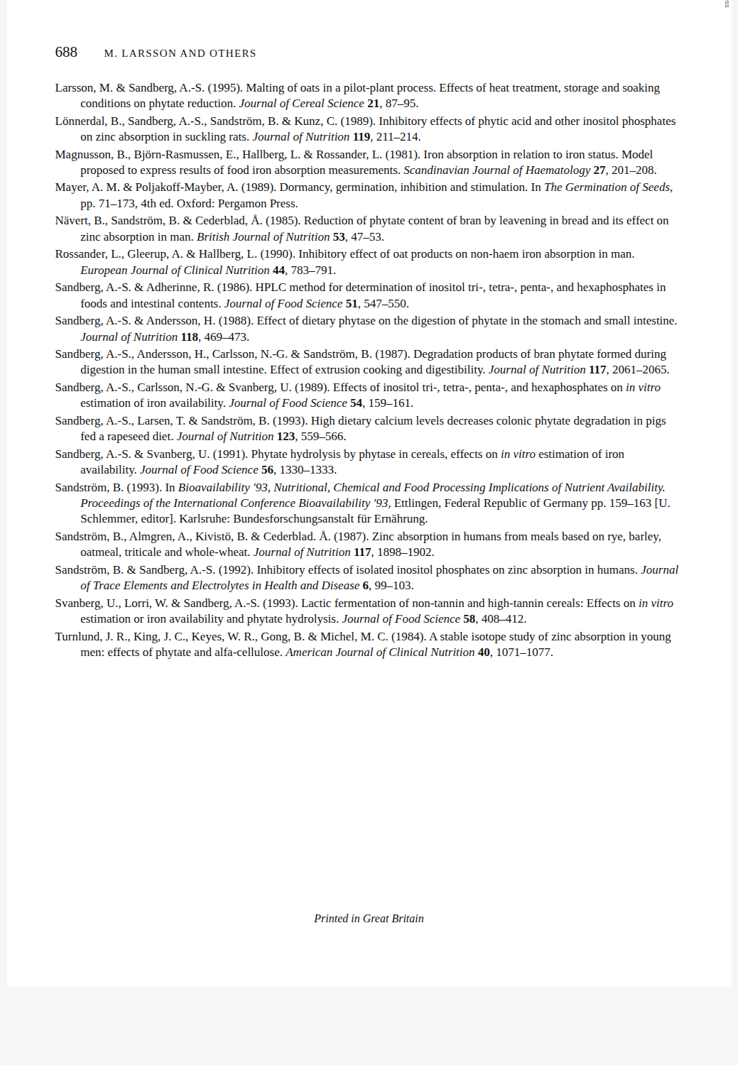https://doi.org/10.1079/BJN19960075 Published online by Cambridge University Press
688
M. Larsson and others
Larsson, M. & Sandberg, A.-S. (1995). Malting of oats in a pilot-plant process. Effects of heat treatment, storage and soaking conditions on phytate reduction. Journal of Cereal Science 21, 87–95.
Lönnerdal, B., Sandberg, A.-S., Sandström, B. & Kunz, C. (1989). Inhibitory effects of phytic acid and other inositol phosphates on zinc absorption in suckling rats. Journal of Nutrition 119, 211–214.
Magnusson, B., Björn-Rasmussen, E., Hallberg, L. & Rossander, L. (1981). Iron absorption in relation to iron status. Model proposed to express results of food iron absorption measurements. Scandinavian Journal of Haematology 27, 201–208.
Mayer, A. M. & Poljakoff-Mayber, A. (1989). Dormancy, germination, inhibition and stimulation. In The Germination of Seeds, pp. 71–173, 4th ed. Oxford: Pergamon Press.
Nävert, B., Sandström, B. & Cederblad, Å. (1985). Reduction of phytate content of bran by leavening in bread and its effect on zinc absorption in man. British Journal of Nutrition 53, 47–53.
Rossander, L., Gleerup, A. & Hallberg, L. (1990). Inhibitory effect of oat products on non-haem iron absorption in man. European Journal of Clinical Nutrition 44, 783–791.
Sandberg, A.-S. & Adherinne, R. (1986). HPLC method for determination of inositol tri-, tetra-, penta-, and hexaphosphates in foods and intestinal contents. Journal of Food Science 51, 547–550.
Sandberg, A.-S. & Andersson, H. (1988). Effect of dietary phytase on the digestion of phytate in the stomach and small intestine. Journal of Nutrition 118, 469–473.
Sandberg, A.-S., Andersson, H., Carlsson, N.-G. & Sandström, B. (1987). Degradation products of bran phytate formed during digestion in the human small intestine. Effect of extrusion cooking and digestibility. Journal of Nutrition 117, 2061–2065.
Sandberg, A.-S., Carlsson, N.-G. & Svanberg, U. (1989). Effects of inositol tri-, tetra-, penta-, and hexaphosphates on in vitro estimation of iron availability. Journal of Food Science 54, 159–161.
Sandberg, A.-S., Larsen, T. & Sandström, B. (1993). High dietary calcium levels decreases colonic phytate degradation in pigs fed a rapeseed diet. Journal of Nutrition 123, 559–566.
Sandberg, A.-S. & Svanberg, U. (1991). Phytate hydrolysis by phytase in cereals, effects on in vitro estimation of iron availability. Journal of Food Science 56, 1330–1333.
Sandström, B. (1993). In Bioavailability '93, Nutritional, Chemical and Food Processing Implications of Nutrient Availability. Proceedings of the International Conference Bioavailability '93, Ettlingen, Federal Republic of Germany pp. 159–163 [U. Schlemmer, editor]. Karlsruhe: Bundesforschungsanstalt für Ernährung.
Sandström, B., Almgren, A., Kivistö, B. & Cederblad. Å. (1987). Zinc absorption in humans from meals based on rye, barley, oatmeal, triticale and whole-wheat. Journal of Nutrition 117, 1898–1902.
Sandström, B. & Sandberg, A.-S. (1992). Inhibitory effects of isolated inositol phosphates on zinc absorption in humans. Journal of Trace Elements and Electrolytes in Health and Disease 6, 99–103.
Svanberg, U., Lorri, W. & Sandberg, A.-S. (1993). Lactic fermentation of non-tannin and high-tannin cereals: Effects on in vitro estimation or iron availability and phytate hydrolysis. Journal of Food Science 58, 408–412.
Turnlund, J. R., King, J. C., Keyes, W. R., Gong, B. & Michel, M. C. (1984). A stable isotope study of zinc absorption in young men: effects of phytate and alfa-cellulose. American Journal of Clinical Nutrition 40, 1071–1077.
Printed in Great Britain